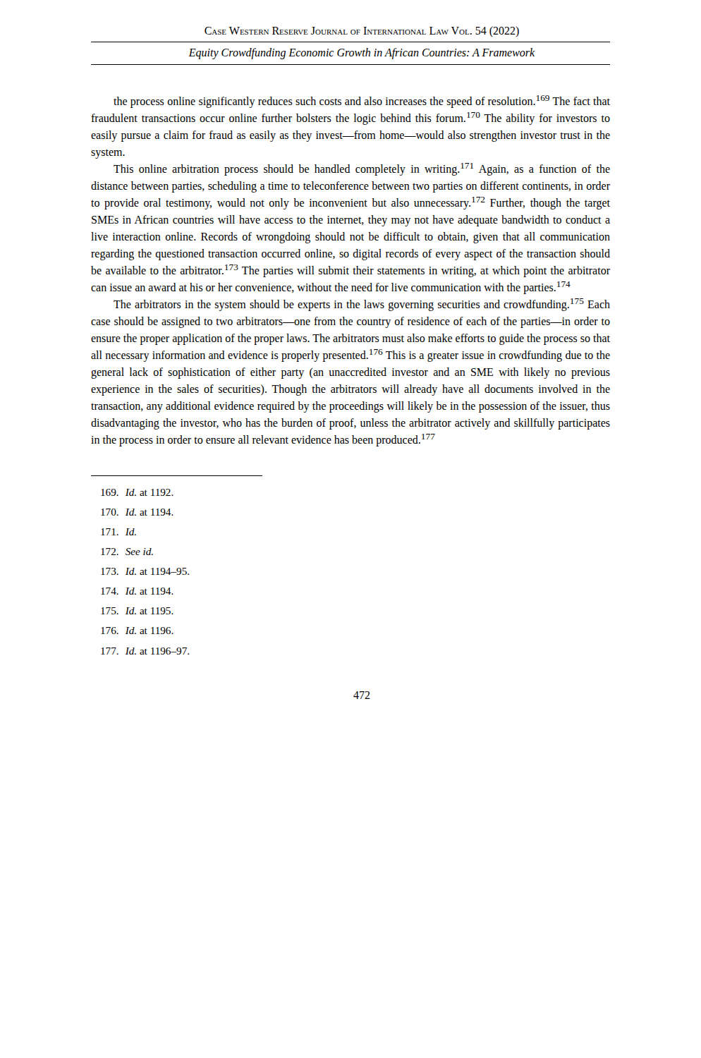Case Western Reserve Journal of International Law Vol. 54 (2022)
Equity Crowdfunding Economic Growth in African Countries: A Framework
the process online significantly reduces such costs and also increases the speed of resolution.169 The fact that fraudulent transactions occur online further bolsters the logic behind this forum.170 The ability for investors to easily pursue a claim for fraud as easily as they invest—from home—would also strengthen investor trust in the system.
This online arbitration process should be handled completely in writing.171 Again, as a function of the distance between parties, scheduling a time to teleconference between two parties on different continents, in order to provide oral testimony, would not only be inconvenient but also unnecessary.172 Further, though the target SMEs in African countries will have access to the internet, they may not have adequate bandwidth to conduct a live interaction online. Records of wrongdoing should not be difficult to obtain, given that all communication regarding the questioned transaction occurred online, so digital records of every aspect of the transaction should be available to the arbitrator.173 The parties will submit their statements in writing, at which point the arbitrator can issue an award at his or her convenience, without the need for live communication with the parties.174
The arbitrators in the system should be experts in the laws governing securities and crowdfunding.175 Each case should be assigned to two arbitrators—one from the country of residence of each of the parties—in order to ensure the proper application of the proper laws. The arbitrators must also make efforts to guide the process so that all necessary information and evidence is properly presented.176 This is a greater issue in crowdfunding due to the general lack of sophistication of either party (an unaccredited investor and an SME with likely no previous experience in the sales of securities). Though the arbitrators will already have all documents involved in the transaction, any additional evidence required by the proceedings will likely be in the possession of the issuer, thus disadvantaging the investor, who has the burden of proof, unless the arbitrator actively and skillfully participates in the process in order to ensure all relevant evidence has been produced.177
169. Id. at 1192.
170. Id. at 1194.
171. Id.
172. See id.
173. Id. at 1194–95.
174. Id. at 1194.
175. Id. at 1195.
176. Id. at 1196.
177. Id. at 1196–97.
472